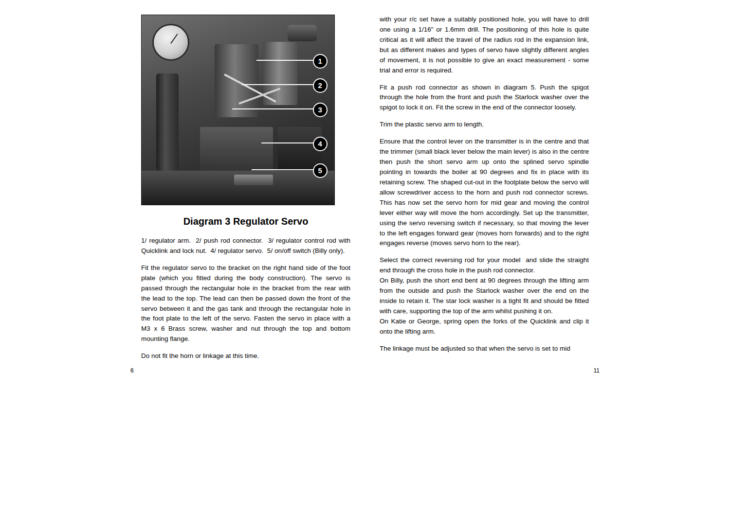1
2
3
4
5
Diagram 3 Regulator Servo
1/ regulator arm. 2/ push rod connector. 3/ regulator control rod with Quicklink and lock nut. 4/ regulator servo. 5/ on/off switch (Billy only).
Fit the regulator servo to the bracket on the right hand side of the foot plate (which you fitted during the body construction). The servo is passed through the rectangular hole in the bracket from the rear with the lead to the top. The lead can then be passed down the front of the servo between it and the gas tank and through the rectangular hole in the foot plate to the left of the servo. Fasten the servo in place with a M3 x 6 Brass screw, washer and nut through the top and bottom mounting flange.
Do not fit the horn or linkage at this time.
with your r/c set have a suitably positioned hole, you will have to drill one using a 1/16" or 1.6mm drill. The positioning of this hole is quite critical as it will affect the travel of the radius rod in the expansion link, but as different makes and types of servo have slightly different angles of movement, it is not possible to give an exact measurement - some trial and error is required.
Fit a push rod connector as shown in diagram 5. Push the spigot through the hole from the front and push the Starlock washer over the spigot to lock it on. Fit the screw in the end of the connector loosely.
Trim the plastic servo arm to length.
Ensure that the control lever on the transmitter is in the centre and that the trimmer (small black lever below the main lever) is also in the centre then push the short servo arm up onto the splined servo spindle pointing in towards the boiler at 90 degrees and fix in place with its retaining screw. The shaped cut-out in the footplate below the servo will allow screwdriver access to the horn and push rod connector screws. This has now set the servo horn for mid gear and moving the control lever either way will move the horn accordingly. Set up the transmitter, using the servo reversing switch if necessary, so that moving the lever to the left engages forward gear (moves horn forwards) and to the right engages reverse (moves servo horn to the rear).
Select the correct reversing rod for your model and slide the straight end through the cross hole in the push rod connector.
On Billy, push the short end bent at 90 degrees through the lifting arm from the outside and push the Starlock washer over the end on the inside to retain it. The star lock washer is a tight fit and should be fitted with care, supporting the top of the arm whilst pushing it on.
On Katie or George, spring open the forks of the Quicklink and clip it onto the lifting arm.
The linkage must be adjusted so that when the servo is set to mid
6
11